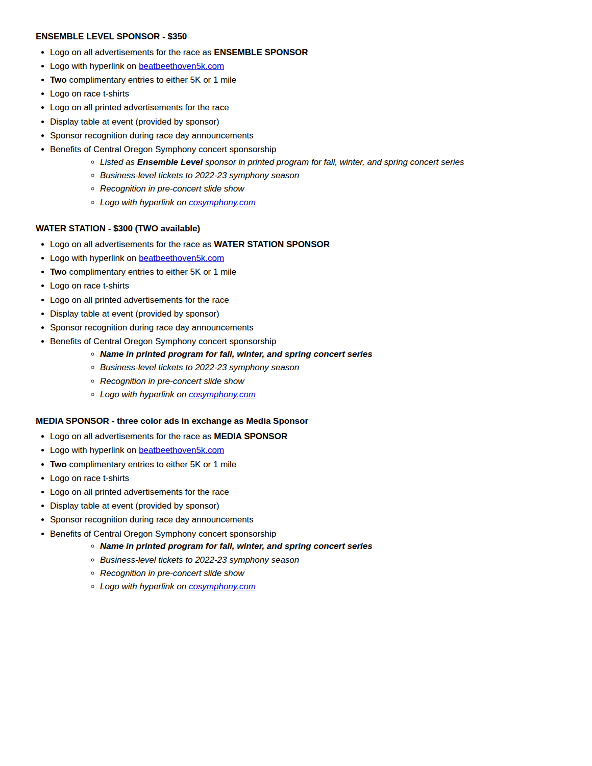ENSEMBLE LEVEL SPONSOR - $350
Logo on all advertisements for the race as ENSEMBLE SPONSOR
Logo with hyperlink on beatbeethoven5k.com
Two complimentary entries to either 5K or 1 mile
Logo on race t-shirts
Logo on all printed advertisements for the race
Display table at event (provided by sponsor)
Sponsor recognition during race day announcements
Benefits of Central Oregon Symphony concert sponsorship
Listed as Ensemble Level sponsor in printed program for fall, winter, and spring concert series
Business-level tickets to 2022-23 symphony season
Recognition in pre-concert slide show
Logo with hyperlink on cosymphony.com
WATER STATION - $300 (TWO available)
Logo on all advertisements for the race as WATER STATION SPONSOR
Logo with hyperlink on beatbeethoven5k.com
Two complimentary entries to either 5K or 1 mile
Logo on race t-shirts
Logo on all printed advertisements for the race
Display table at event (provided by sponsor)
Sponsor recognition during race day announcements
Benefits of Central Oregon Symphony concert sponsorship
Name in printed program for fall, winter, and spring concert series
Business-level tickets to 2022-23 symphony season
Recognition in pre-concert slide show
Logo with hyperlink on cosymphony.com
MEDIA SPONSOR - three color ads in exchange as Media Sponsor
Logo on all advertisements for the race as MEDIA SPONSOR
Logo with hyperlink on beatbeethoven5k.com
Two complimentary entries to either 5K or 1 mile
Logo on race t-shirts
Logo on all printed advertisements for the race
Display table at event (provided by sponsor)
Sponsor recognition during race day announcements
Benefits of Central Oregon Symphony concert sponsorship
Name in printed program for fall, winter, and spring concert series
Business-level tickets to 2022-23 symphony season
Recognition in pre-concert slide show
Logo with hyperlink on cosymphony.com